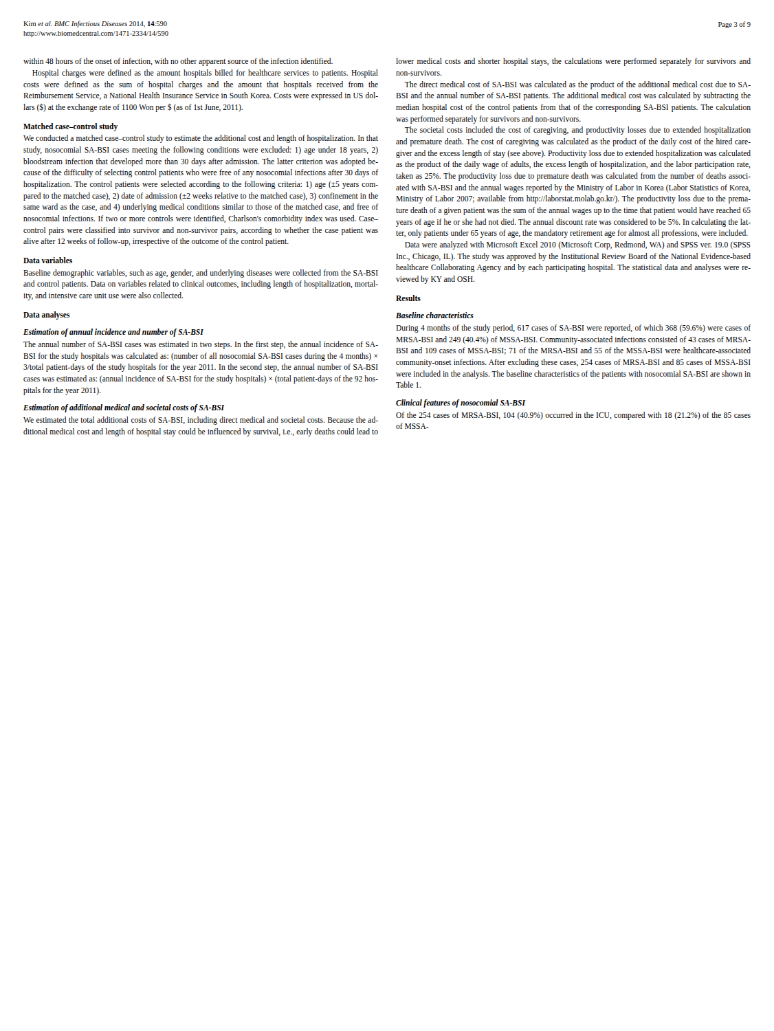Kim et al. BMC Infectious Diseases 2014, 14:590
http://www.biomedcentral.com/1471-2334/14/590
Page 3 of 9
within 48 hours of the onset of infection, with no other apparent source of the infection identified.
Hospital charges were defined as the amount hospitals billed for healthcare services to patients. Hospital costs were defined as the sum of hospital charges and the amount that hospitals received from the Reimbursement Service, a National Health Insurance Service in South Korea. Costs were expressed in US dollars ($) at the exchange rate of 1100 Won per $ (as of 1st June, 2011).
Matched case–control study
We conducted a matched case–control study to estimate the additional cost and length of hospitalization. In that study, nosocomial SA-BSI cases meeting the following conditions were excluded: 1) age under 18 years, 2) bloodstream infection that developed more than 30 days after admission. The latter criterion was adopted because of the difficulty of selecting control patients who were free of any nosocomial infections after 30 days of hospitalization. The control patients were selected according to the following criteria: 1) age (±5 years compared to the matched case), 2) date of admission (±2 weeks relative to the matched case), 3) confinement in the same ward as the case, and 4) underlying medical conditions similar to those of the matched case, and free of nosocomial infections. If two or more controls were identified, Charlson's comorbidity index was used. Case–control pairs were classified into survivor and non-survivor pairs, according to whether the case patient was alive after 12 weeks of follow-up, irrespective of the outcome of the control patient.
Data variables
Baseline demographic variables, such as age, gender, and underlying diseases were collected from the SA-BSI and control patients. Data on variables related to clinical outcomes, including length of hospitalization, mortality, and intensive care unit use were also collected.
Data analyses
Estimation of annual incidence and number of SA-BSI
The annual number of SA-BSI cases was estimated in two steps. In the first step, the annual incidence of SA-BSI for the study hospitals was calculated as: (number of all nosocomial SA-BSI cases during the 4 months) × 3/total patient-days of the study hospitals for the year 2011. In the second step, the annual number of SA-BSI cases was estimated as: (annual incidence of SA-BSI for the study hospitals) × (total patient-days of the 92 hospitals for the year 2011).
Estimation of additional medical and societal costs of SA-BSI
We estimated the total additional costs of SA-BSI, including direct medical and societal costs. Because the additional medical cost and length of hospital stay could be influenced by survival, i.e., early deaths could lead to lower medical costs and shorter hospital stays, the calculations were performed separately for survivors and non-survivors.
The direct medical cost of SA-BSI was calculated as the product of the additional medical cost due to SA-BSI and the annual number of SA-BSI patients. The additional medical cost was calculated by subtracting the median hospital cost of the control patients from that of the corresponding SA-BSI patients. The calculation was performed separately for survivors and non-survivors.
The societal costs included the cost of caregiving, and productivity losses due to extended hospitalization and premature death. The cost of caregiving was calculated as the product of the daily cost of the hired caregiver and the excess length of stay (see above). Productivity loss due to extended hospitalization was calculated as the product of the daily wage of adults, the excess length of hospitalization, and the labor participation rate, taken as 25%. The productivity loss due to premature death was calculated from the number of deaths associated with SA-BSI and the annual wages reported by the Ministry of Labor in Korea (Labor Statistics of Korea, Ministry of Labor 2007; available from http://laborstat.molab.go.kr/). The productivity loss due to the premature death of a given patient was the sum of the annual wages up to the time that patient would have reached 65 years of age if he or she had not died. The annual discount rate was considered to be 5%. In calculating the latter, only patients under 65 years of age, the mandatory retirement age for almost all professions, were included.
Data were analyzed with Microsoft Excel 2010 (Microsoft Corp, Redmond, WA) and SPSS ver. 19.0 (SPSS Inc., Chicago, IL). The study was approved by the Institutional Review Board of the National Evidence-based healthcare Collaborating Agency and by each participating hospital. The statistical data and analyses were reviewed by KY and OSH.
Results
Baseline characteristics
During 4 months of the study period, 617 cases of SA-BSI were reported, of which 368 (59.6%) were cases of MRSA-BSI and 249 (40.4%) of MSSA-BSI. Community-associated infections consisted of 43 cases of MRSA-BSI and 109 cases of MSSA-BSI; 71 of the MRSA-BSI and 55 of the MSSA-BSI were healthcare-associated community-onset infections. After excluding these cases, 254 cases of MRSA-BSI and 85 cases of MSSA-BSI were included in the analysis. The baseline characteristics of the patients with nosocomial SA-BSI are shown in Table 1.
Clinical features of nosocomial SA-BSI
Of the 254 cases of MRSA-BSI, 104 (40.9%) occurred in the ICU, compared with 18 (21.2%) of the 85 cases of MSSA-